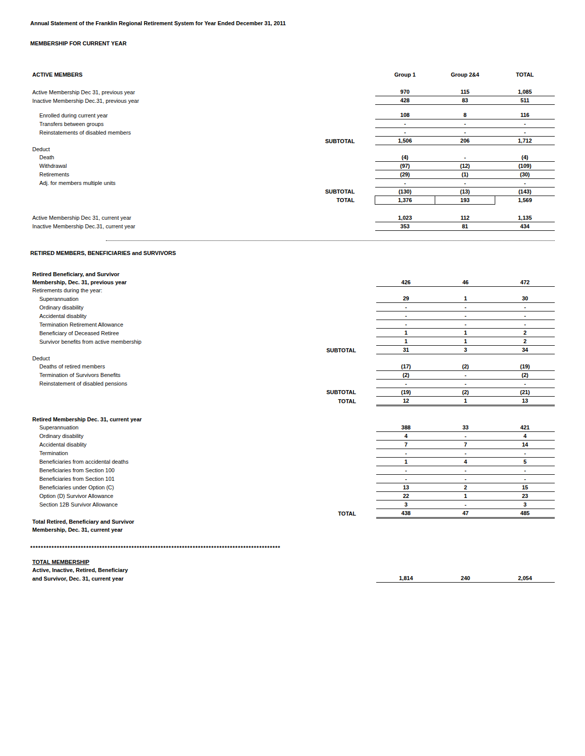Annual Statement of the Franklin Regional Retirement System for Year Ended December 31, 2011
MEMBERSHIP FOR CURRENT YEAR
| ACTIVE MEMBERS | Group 1 | Group 2&4 | TOTAL |
| --- | --- | --- | --- |
| Active Membership Dec 31, previous year | 970 | 115 | 1,085 |
| Inactive Membership Dec.31, previous year | 428 | 83 | 511 |
| Enrolled during current year | 108 | 8 | 116 |
| Transfers between groups | - | - | - |
| Reinstatements of disabled members | - | - | - |
| SUBTOTAL | 1,506 | 206 | 1,712 |
| Deduct | | | |
| Death | (4) | - | (4) |
| Withdrawal | (97) | (12) | (109) |
| Retirements | (29) | (1) | (30) |
| Adj. for members multiple units | - | - | - |
| SUBTOTAL | (130) | (13) | (143) |
| TOTAL | 1,376 | 193 | 1,569 |
| Active Membership Dec 31, current year | 1,023 | 112 | 1,135 |
| Inactive Membership Dec.31, current year | 353 | 81 | 434 |
RETIRED MEMBERS, BENEFICIARIES and SURVIVORS
| Retired Beneficiary, and Survivor | | | |
| Membership, Dec. 31, previous year | 426 | 46 | 472 |
| Retirements during the year: | | | |
| Superannuation | 29 | 1 | 30 |
| Ordinary disability | - | - | - |
| Accidental disablity | - | - | - |
| Termination Retirement Allowance | - | - | - |
| Beneficiary of Deceased Retiree | 1 | 1 | 2 |
| Survivor benefits from active membership | 1 | 1 | 2 |
| SUBTOTAL | 31 | 3 | 34 |
| Deduct | | | |
| Deaths of retired members | (17) | (2) | (19) |
| Termination of Survivors Benefits | (2) | - | (2) |
| Reinstatement of disabled pensions | - | - | - |
| SUBTOTAL | (19) | (2) | (21) |
| TOTAL | 12 | 1 | 13 |
| Retired Membership Dec. 31, current year | | | |
| Superannuation | 388 | 33 | 421 |
| Ordinary disability | 4 | - | 4 |
| Accidental disablity | 7 | 7 | 14 |
| Termination | - | - | - |
| Beneficiaries from accidental deaths | 1 | 4 | 5 |
| Beneficiaries from Section 100 | - | - | - |
| Beneficiaries from Section 101 | - | - | - |
| Beneficiaries under Option (C) | 13 | 2 | 15 |
| Option (D) Survivor Allowance | 22 | 1 | 23 |
| Section 12B Survivor Allowance | 3 | - | 3 |
| TOTAL | 438 | 47 | 485 |
| Total Retired, Beneficiary and Survivor | | | |
| Membership, Dec. 31, current year | | | |
**********************************************************************************************
| TOTAL MEMBERSHIP | | | |
| Active, Inactive, Retired, Beneficiary | | | |
| and Survivor, Dec. 31, current year | 1,814 | 240 | 2,054 |